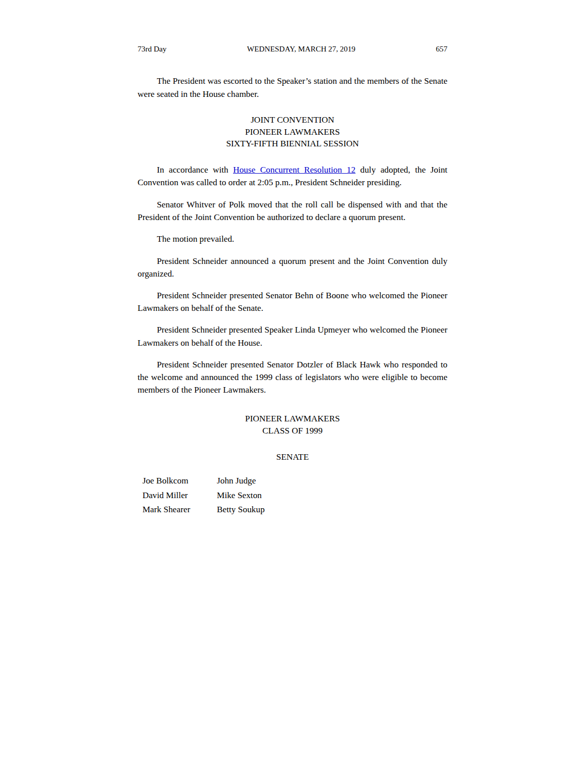73rd Day WEDNESDAY, MARCH 27, 2019 657
The President was escorted to the Speaker’s station and the members of the Senate were seated in the House chamber.
JOINT CONVENTION
PIONEER LAWMAKERS
SIXTY-FIFTH BIENNIAL SESSION
In accordance with House Concurrent Resolution 12 duly adopted, the Joint Convention was called to order at 2:05 p.m., President Schneider presiding.
Senator Whitver of Polk moved that the roll call be dispensed with and that the President of the Joint Convention be authorized to declare a quorum present.
The motion prevailed.
President Schneider announced a quorum present and the Joint Convention duly organized.
President Schneider presented Senator Behn of Boone who welcomed the Pioneer Lawmakers on behalf of the Senate.
President Schneider presented Speaker Linda Upmeyer who welcomed the Pioneer Lawmakers on behalf of the House.
President Schneider presented Senator Dotzler of Black Hawk who responded to the welcome and announced the 1999 class of legislators who were eligible to become members of the Pioneer Lawmakers.
PIONEER LAWMAKERS
CLASS OF 1999
SENATE
| Joe Bolkcom | John Judge |
| David Miller | Mike Sexton |
| Mark Shearer | Betty Soukup |